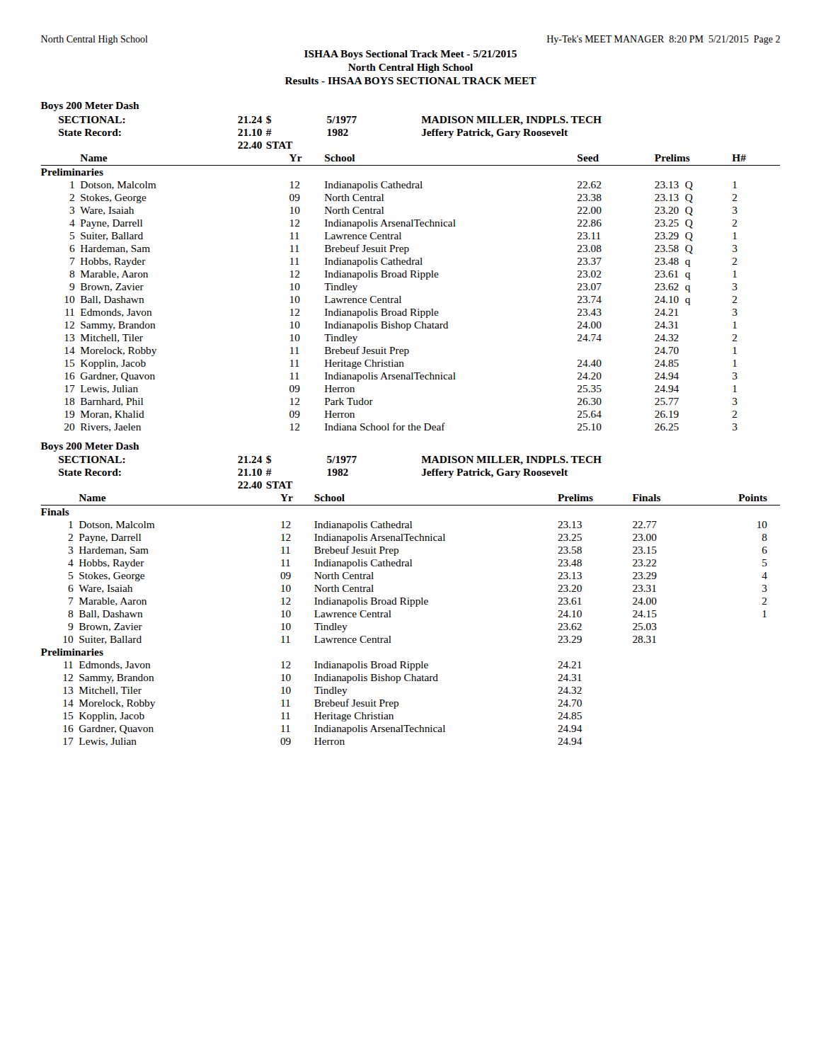North Central High School Hy-Tek's MEET MANAGER 8:20 PM 5/21/2015 Page 2
ISHAA Boys Sectional Track Meet - 5/21/2015
North Central High School
Results - IHSAA BOYS SECTIONAL TRACK MEET
Boys 200 Meter Dash
| SECTIONAL: | 21.24 | $ | 5/1977 | MADISON MILLER, INDPLS. TECH |
| State Record: | 21.10 | # | 1982 | Jeffery Patrick, Gary Roosevelt |
| | 22.40 | STAT | | |
| | Name | Yr | School | Seed | Prelims | H# |
| --- | --- | --- | --- | --- | --- | --- |
| Preliminaries |
| 1 | Dotson, Malcolm | 12 | Indianapolis Cathedral | 22.62 | 23.13 Q | 1 |
| 2 | Stokes, George | 09 | North Central | 23.38 | 23.13 Q | 2 |
| 3 | Ware, Isaiah | 10 | North Central | 22.00 | 23.20 Q | 3 |
| 4 | Payne, Darrell | 12 | Indianapolis ArsenalTechnical | 22.86 | 23.25 Q | 2 |
| 5 | Suiter, Ballard | 11 | Lawrence Central | 23.11 | 23.29 Q | 1 |
| 6 | Hardeman, Sam | 11 | Brebeuf Jesuit Prep | 23.08 | 23.58 Q | 3 |
| 7 | Hobbs, Rayder | 11 | Indianapolis Cathedral | 23.37 | 23.48 q | 2 |
| 8 | Marable, Aaron | 12 | Indianapolis Broad Ripple | 23.02 | 23.61 q | 1 |
| 9 | Brown, Zavier | 10 | Tindley | 23.07 | 23.62 q | 3 |
| 10 | Ball, Dashawn | 10 | Lawrence Central | 23.74 | 24.10 q | 2 |
| 11 | Edmonds, Javon | 12 | Indianapolis Broad Ripple | 23.43 | 24.21 | 3 |
| 12 | Sammy, Brandon | 10 | Indianapolis Bishop Chatard | 24.00 | 24.31 | 1 |
| 13 | Mitchell, Tiler | 10 | Tindley | 24.74 | 24.32 | 2 |
| 14 | Morelock, Robby | 11 | Brebeuf Jesuit Prep | | 24.70 | 1 |
| 15 | Kopplin, Jacob | 11 | Heritage Christian | 24.40 | 24.85 | 1 |
| 16 | Gardner, Quavon | 11 | Indianapolis ArsenalTechnical | 24.20 | 24.94 | 3 |
| 17 | Lewis, Julian | 09 | Herron | 25.35 | 24.94 | 1 |
| 18 | Barnhard, Phil | 12 | Park Tudor | 26.30 | 25.77 | 3 |
| 19 | Moran, Khalid | 09 | Herron | 25.64 | 26.19 | 2 |
| 20 | Rivers, Jaelen | 12 | Indiana School for the Deaf | 25.10 | 26.25 | 3 |
Boys 200 Meter Dash
| SECTIONAL: | 21.24 | $ | 5/1977 | MADISON MILLER, INDPLS. TECH |
| State Record: | 21.10 | # | 1982 | Jeffery Patrick, Gary Roosevelt |
| | 22.40 | STAT | | |
| | Name | Yr | School | Prelims | Finals | Points |
| --- | --- | --- | --- | --- | --- | --- |
| Finals |
| 1 | Dotson, Malcolm | 12 | Indianapolis Cathedral | 23.13 | 22.77 | 10 |
| 2 | Payne, Darrell | 12 | Indianapolis ArsenalTechnical | 23.25 | 23.00 | 8 |
| 3 | Hardeman, Sam | 11 | Brebeuf Jesuit Prep | 23.58 | 23.15 | 6 |
| 4 | Hobbs, Rayder | 11 | Indianapolis Cathedral | 23.48 | 23.22 | 5 |
| 5 | Stokes, George | 09 | North Central | 23.13 | 23.29 | 4 |
| 6 | Ware, Isaiah | 10 | North Central | 23.20 | 23.31 | 3 |
| 7 | Marable, Aaron | 12 | Indianapolis Broad Ripple | 23.61 | 24.00 | 2 |
| 8 | Ball, Dashawn | 10 | Lawrence Central | 24.10 | 24.15 | 1 |
| 9 | Brown, Zavier | 10 | Tindley | 23.62 | 25.03 | |
| 10 | Suiter, Ballard | 11 | Lawrence Central | 23.29 | 28.31 | |
| Preliminaries |
| 11 | Edmonds, Javon | 12 | Indianapolis Broad Ripple | 24.21 | | |
| 12 | Sammy, Brandon | 10 | Indianapolis Bishop Chatard | 24.31 | | |
| 13 | Mitchell, Tiler | 10 | Tindley | 24.32 | | |
| 14 | Morelock, Robby | 11 | Brebeuf Jesuit Prep | 24.70 | | |
| 15 | Kopplin, Jacob | 11 | Heritage Christian | 24.85 | | |
| 16 | Gardner, Quavon | 11 | Indianapolis ArsenalTechnical | 24.94 | | |
| 17 | Lewis, Julian | 09 | Herron | 24.94 | | |